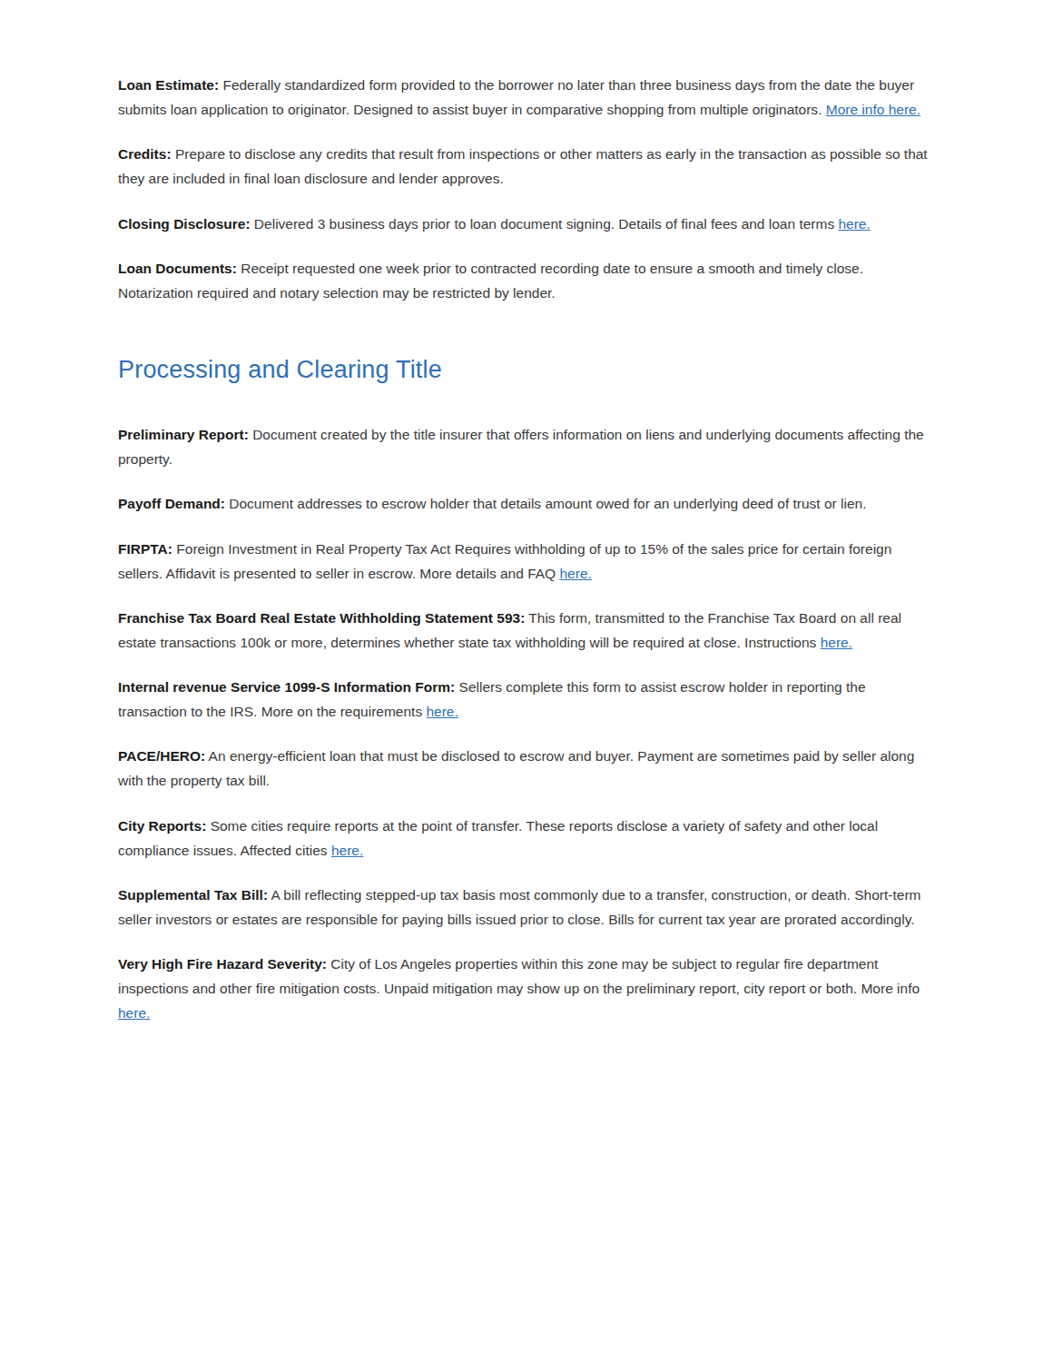Loan Estimate: Federally standardized form provided to the borrower no later than three business days from the date the buyer submits loan application to originator. Designed to assist buyer in comparative shopping from multiple originators. More info here.
Credits: Prepare to disclose any credits that result from inspections or other matters as early in the transaction as possible so that they are included in final loan disclosure and lender approves.
Closing Disclosure: Delivered 3 business days prior to loan document signing. Details of final fees and loan terms here.
Loan Documents: Receipt requested one week prior to contracted recording date to ensure a smooth and timely close. Notarization required and notary selection may be restricted by lender.
Processing and Clearing Title
Preliminary Report: Document created by the title insurer that offers information on liens and underlying documents affecting the property.
Payoff Demand: Document addresses to escrow holder that details amount owed for an underlying deed of trust or lien.
FIRPTA: Foreign Investment in Real Property Tax Act Requires withholding of up to 15% of the sales price for certain foreign sellers. Affidavit is presented to seller in escrow. More details and FAQ here.
Franchise Tax Board Real Estate Withholding Statement 593: This form, transmitted to the Franchise Tax Board on all real estate transactions 100k or more, determines whether state tax withholding will be required at close. Instructions here.
Internal revenue Service 1099-S Information Form: Sellers complete this form to assist escrow holder in reporting the transaction to the IRS. More on the requirements here.
PACE/HERO: An energy-efficient loan that must be disclosed to escrow and buyer. Payment are sometimes paid by seller along with the property tax bill.
City Reports: Some cities require reports at the point of transfer. These reports disclose a variety of safety and other local compliance issues. Affected cities here.
Supplemental Tax Bill: A bill reflecting stepped-up tax basis most commonly due to a transfer, construction, or death. Short-term seller investors or estates are responsible for paying bills issued prior to close. Bills for current tax year are prorated accordingly.
Very High Fire Hazard Severity: City of Los Angeles properties within this zone may be subject to regular fire department inspections and other fire mitigation costs. Unpaid mitigation may show up on the preliminary report, city report or both. More info here.